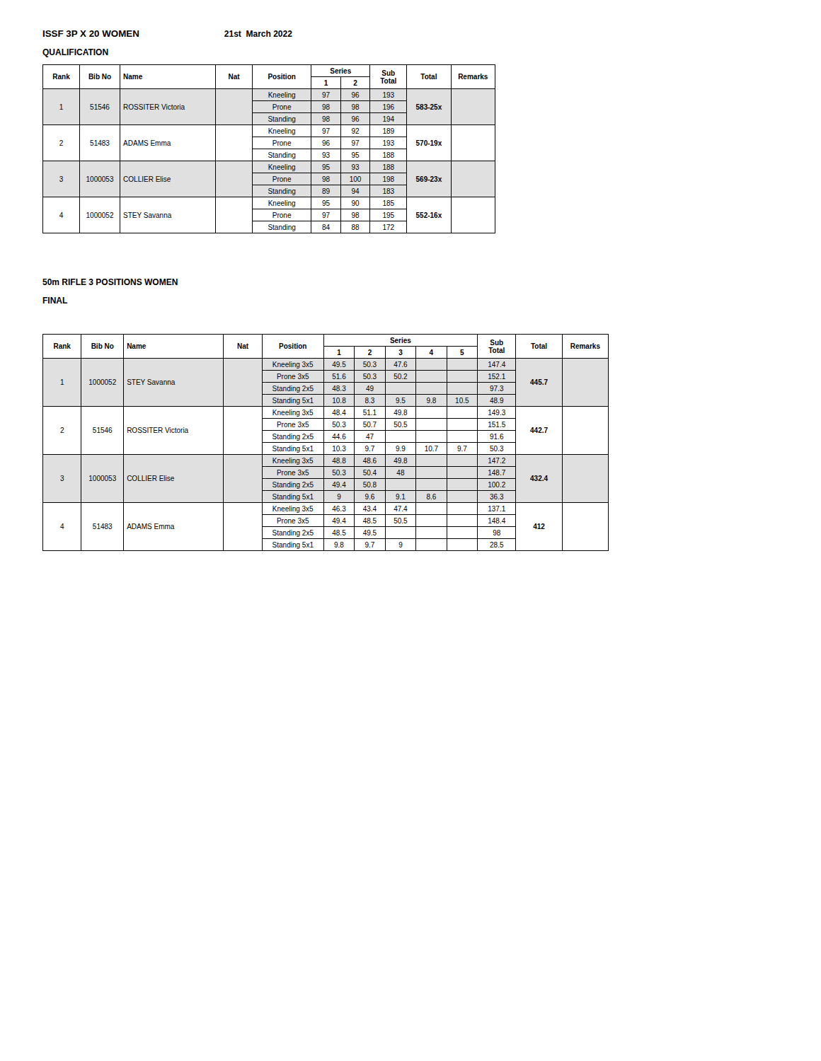ISSF 3P X 20 WOMEN
21st March 2022
QUALIFICATION
| Rank | Bib No | Name | Nat | Position | Series | Sub Total | Total | Remarks |
| --- | --- | --- | --- | --- | --- | --- | --- | --- |
| 1 | 2 |
| 1 | 51546 | ROSSITER Victoria | | Kneeling | 97 | 96 | 193 | 583-25x | |
| Prone | 98 | 98 | 196 |
| Standing | 98 | 96 | 194 |
| 2 | 51483 | ADAMS Emma | | Kneeling | 97 | 92 | 189 | 570-19x | |
| Prone | 96 | 97 | 193 |
| Standing | 93 | 95 | 188 |
| 3 | 1000053 | COLLIER Elise | | Kneeling | 95 | 93 | 188 | 569-23x | |
| Prone | 98 | 100 | 198 |
| Standing | 89 | 94 | 183 |
| 4 | 1000052 | STEY Savanna | | Kneeling | 95 | 90 | 185 | 552-16x | |
| Prone | 97 | 98 | 195 |
| Standing | 84 | 88 | 172 |
50m RIFLE 3 POSITIONS WOMEN
FINAL
| Rank | Bib No | Name | Nat | Position | Series | Sub Total | Total | Remarks |
| --- | --- | --- | --- | --- | --- | --- | --- | --- |
| 1 | 2 | 3 | 4 | 5 |
| 1 | 1000052 | STEY Savanna | | Kneeling 3x5 | 49.5 | 50.3 | 47.6 | | | 147.4 | 445.7 | |
| Prone 3x5 | 51.6 | 50.3 | 50.2 | | | 152.1 |
| Standing 2x5 | 48.3 | 49 | | | | 97.3 |
| Standing 5x1 | 10.8 | 8.3 | 9.5 | 9.8 | 10.5 | 48.9 |
| 2 | 51546 | ROSSITER Victoria | | Kneeling 3x5 | 48.4 | 51.1 | 49.8 | | | 149.3 | 442.7 | |
| Prone 3x5 | 50.3 | 50.7 | 50.5 | | | 151.5 |
| Standing 2x5 | 44.6 | 47 | | | | 91.6 |
| Standing 5x1 | 10.3 | 9.7 | 9.9 | 10.7 | 9.7 | 50.3 |
| 3 | 1000053 | COLLIER Elise | | Kneeling 3x5 | 48.8 | 48.6 | 49.8 | | | 147.2 | 432.4 | |
| Prone 3x5 | 50.3 | 50.4 | 48 | | | 148.7 |
| Standing 2x5 | 49.4 | 50.8 | | | | 100.2 |
| Standing 5x1 | 9 | 9.6 | 9.1 | 8.6 | | 36.3 |
| 4 | 51483 | ADAMS Emma | | Kneeling 3x5 | 46.3 | 43.4 | 47.4 | | | 137.1 | 412 | |
| Prone 3x5 | 49.4 | 48.5 | 50.5 | | | 148.4 |
| Standing 2x5 | 48.5 | 49.5 | | | | 98 |
| Standing 5x1 | 9.8 | 9.7 | 9 | | | 28.5 |